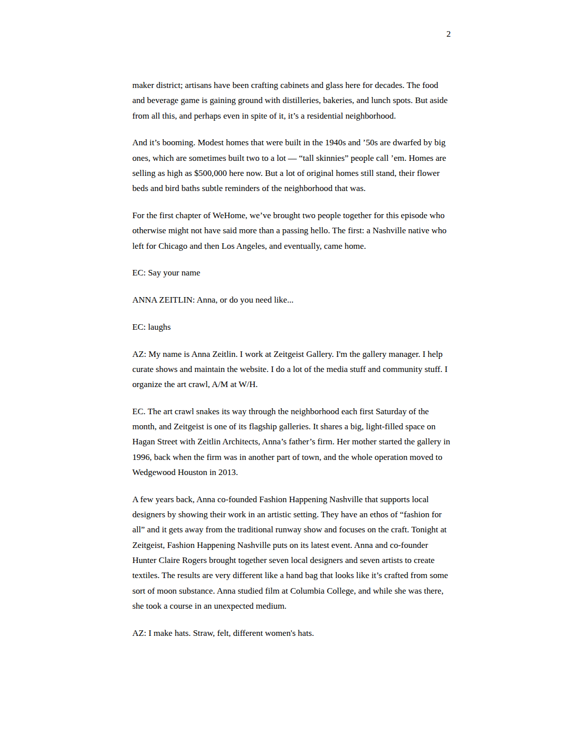2
maker district; artisans have been crafting cabinets and glass here for decades. The food and beverage game is gaining ground with distilleries, bakeries, and lunch spots. But aside from all this, and perhaps even in spite of it, it’s a residential neighborhood.
And it’s booming. Modest homes that were built in the 1940s and ’50s are dwarfed by big ones, which are sometimes built two to a lot — “tall skinnies” people call ’em. Homes are selling as high as $500,000 here now. But a lot of original homes still stand, their flower beds and bird baths subtle reminders of the neighborhood that was.
For the first chapter of WeHome, we’ve brought two people together for this episode who otherwise might not have said more than a passing hello. The first: a Nashville native who left for Chicago and then Los Angeles, and eventually, came home.
EC: Say your name
ANNA ZEITLIN: Anna, or do you need like...
EC: laughs
AZ: My name is Anna Zeitlin. I work at Zeitgeist Gallery. I'm the gallery manager. I help curate shows and maintain the website. I do a lot of the media stuff and community stuff. I organize the art crawl, A/M at W/H.
EC. The art crawl snakes its way through the neighborhood each first Saturday of the month, and Zeitgeist is one of its flagship galleries. It shares a big, light-filled space on Hagan Street with Zeitlin Architects, Anna’s father’s firm. Her mother started the gallery in 1996, back when the firm was in another part of town, and the whole operation moved to Wedgewood Houston in 2013.
A few years back, Anna co-founded Fashion Happening Nashville that supports local designers by showing their work in an artistic setting. They have an ethos of “fashion for all” and it gets away from the traditional runway show and focuses on the craft. Tonight at Zeitgeist, Fashion Happening Nashville puts on its latest event. Anna and co-founder Hunter Claire Rogers brought together seven local designers and seven artists to create textiles. The results are very different like a hand bag that looks like it’s crafted from some sort of moon substance. Anna studied film at Columbia College, and while she was there, she took a course in an unexpected medium.
AZ: I make hats. Straw, felt, different women's hats.